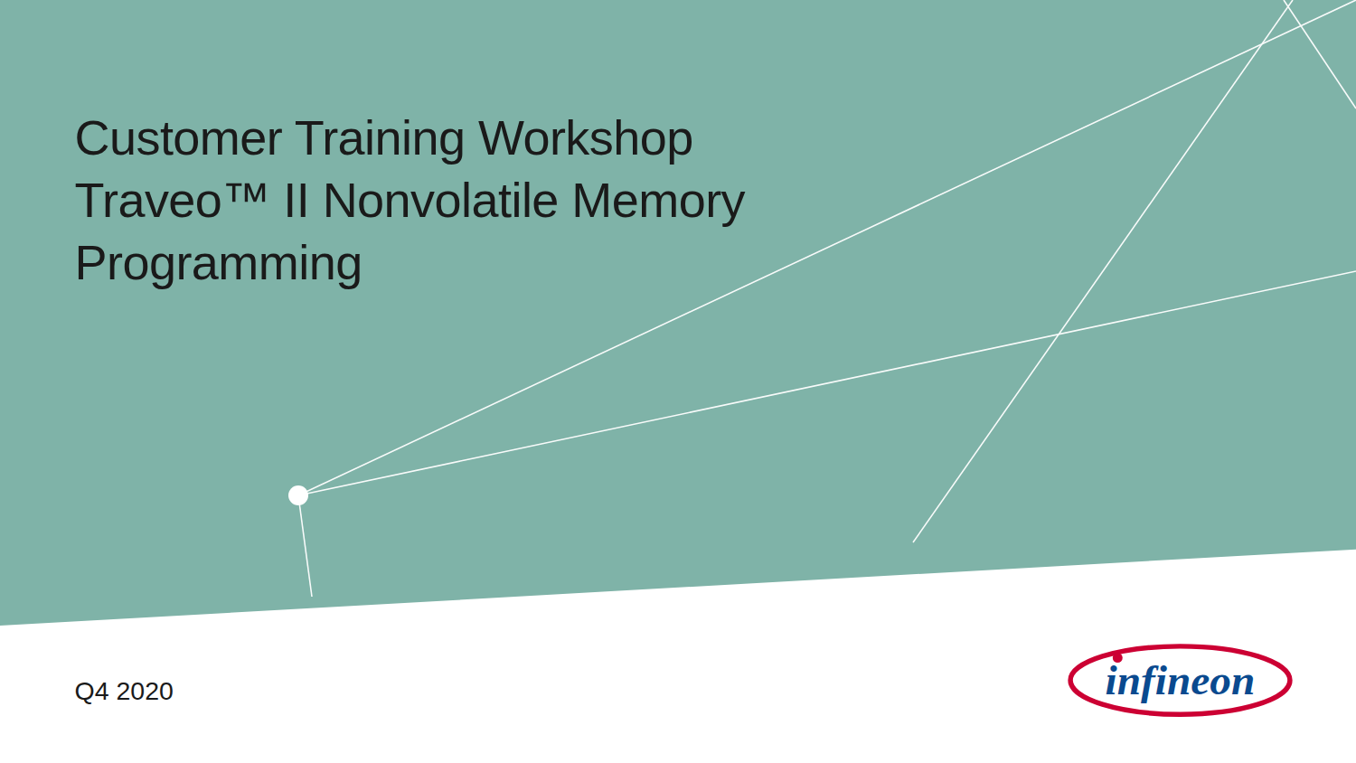Customer Training Workshop
Traveo™ II Nonvolatile Memory Programming
Q4 2020
infineon